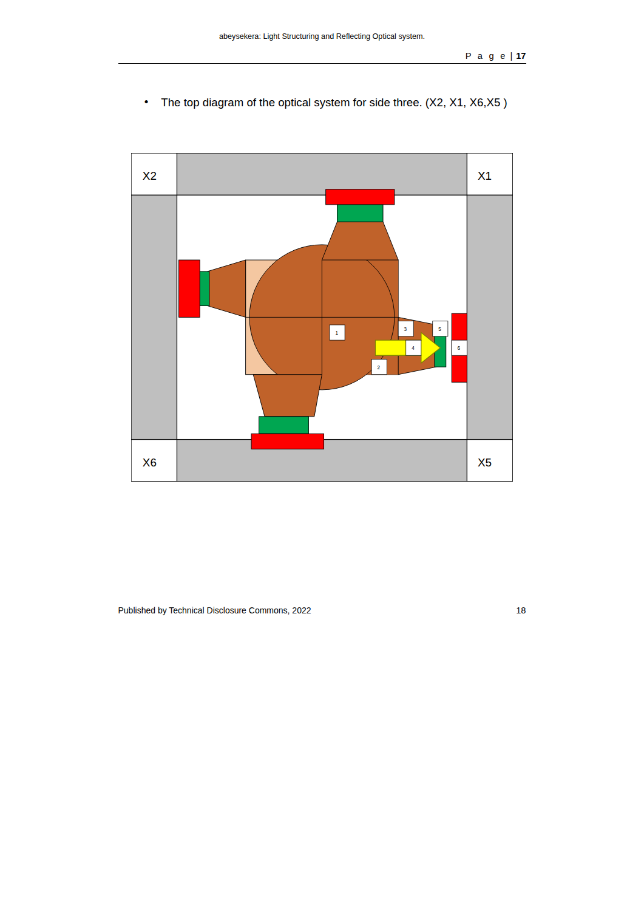abeysekera: Light Structuring and Reflecting Optical system.
P a g e | 17
• The top diagram of the optical system for side three. (X2, X1, X6,X5 )
X2 X1 X6 X5 3 5 6 4 1 2
Published by Technical Disclosure Commons, 2022 18